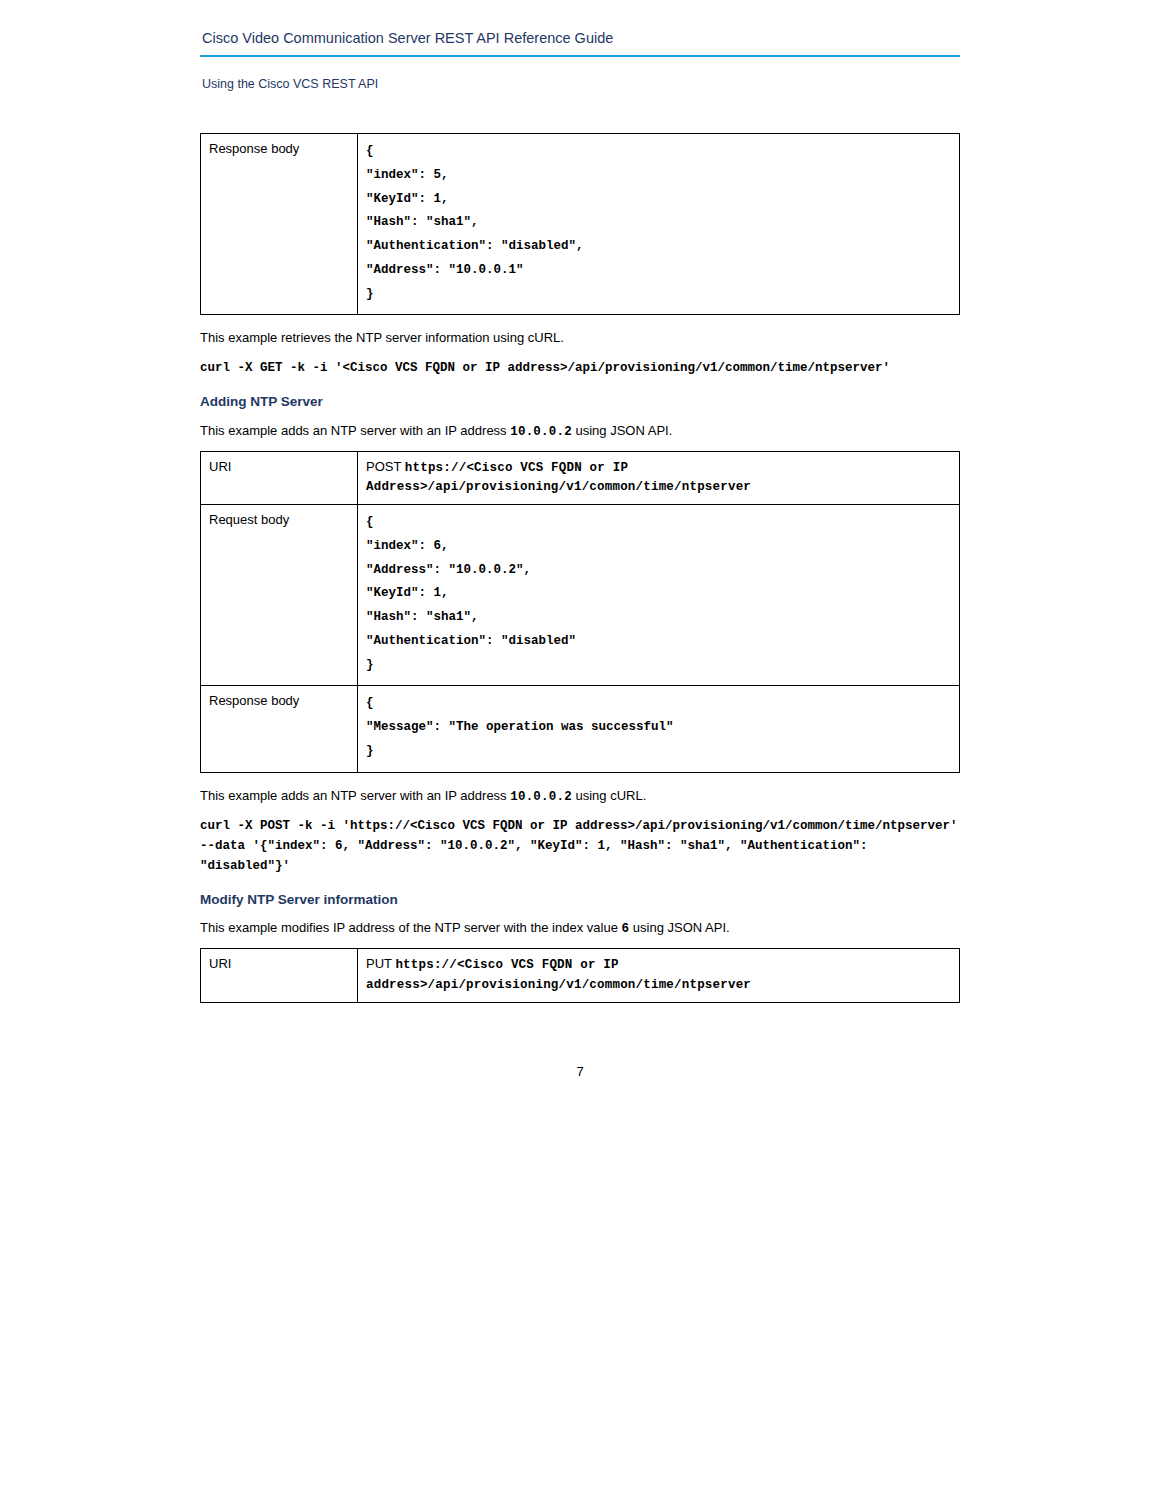Cisco Video Communication Server REST API Reference Guide
Using the Cisco VCS REST API
| Response body | { "index": 5, "KeyId": 1, "Hash": "sha1", "Authentication": "disabled", "Address": "10.0.0.1" } |
This example retrieves the NTP server information using cURL.
curl -X GET -k -i '<Cisco VCS FQDN or IP address>/api/provisioning/v1/common/time/ntpserver'
Adding NTP Server
This example adds an NTP server with an IP address 10.0.0.2 using JSON API.
| URI | POST https://<Cisco VCS FQDN or IP Address>/api/provisioning/v1/common/time/ntpserver |
| Request body | { "index": 6, "Address": "10.0.0.2", "KeyId": 1, "Hash": "sha1", "Authentication": "disabled" } |
| Response body | { "Message": "The operation was successful" } |
This example adds an NTP server with an IP address 10.0.0.2 using cURL.
curl -X POST -k -i 'https://<Cisco VCS FQDN or IP address>/api/provisioning/v1/common/time/ntpserver' --data '{"index": 6, "Address": "10.0.0.2", "KeyId": 1, "Hash": "sha1", "Authentication": "disabled"}'
Modify NTP Server information
This example modifies IP address of the NTP server with the index value 6 using JSON API.
| URI | PUT https://<Cisco VCS FQDN or IP address>/api/provisioning/v1/common/time/ntpserver |
7